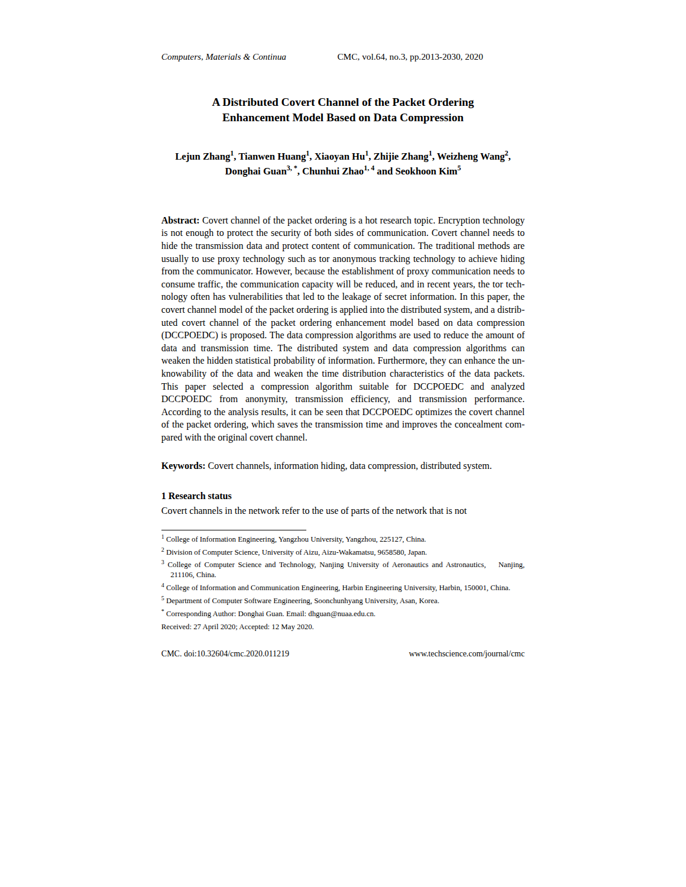Computers, Materials & Continua CMC, vol.64, no.3, pp.2013-2030, 2020
A Distributed Covert Channel of the Packet Ordering
Enhancement Model Based on Data Compression
Lejun Zhang1, Tianwen Huang1, Xiaoyan Hu1, Zhijie Zhang1, Weizheng Wang2,
Donghai Guan3, *, Chunhui Zhao1, 4 and Seokhoon Kim5
Abstract: Covert channel of the packet ordering is a hot research topic. Encryption technology is not enough to protect the security of both sides of communication. Covert channel needs to hide the transmission data and protect content of communication. The traditional methods are usually to use proxy technology such as tor anonymous tracking technology to achieve hiding from the communicator. However, because the establishment of proxy communication needs to consume traffic, the communication capacity will be reduced, and in recent years, the tor technology often has vulnerabilities that led to the leakage of secret information. In this paper, the covert channel model of the packet ordering is applied into the distributed system, and a distributed covert channel of the packet ordering enhancement model based on data compression (DCCPOEDC) is proposed. The data compression algorithms are used to reduce the amount of data and transmission time. The distributed system and data compression algorithms can weaken the hidden statistical probability of information. Furthermore, they can enhance the unknowability of the data and weaken the time distribution characteristics of the data packets. This paper selected a compression algorithm suitable for DCCPOEDC and analyzed DCCPOEDC from anonymity, transmission efficiency, and transmission performance. According to the analysis results, it can be seen that DCCPOEDC optimizes the covert channel of the packet ordering, which saves the transmission time and improves the concealment compared with the original covert channel.
Keywords: Covert channels, information hiding, data compression, distributed system.
1 Research status
Covert channels in the network refer to the use of parts of the network that is not
1 College of Information Engineering, Yangzhou University, Yangzhou, 225127, China.
2 Division of Computer Science, University of Aizu, Aizu-Wakamatsu, 9658580, Japan.
3 College of Computer Science and Technology, Nanjing University of Aeronautics and Astronautics, Nanjing, 211106, China.
4 College of Information and Communication Engineering, Harbin Engineering University, Harbin, 150001, China.
5 Department of Computer Software Engineering, Soonchunhyang University, Asan, Korea.
* Corresponding Author: Donghai Guan. Email: dhguan@nuaa.edu.cn.
Received: 27 April 2020; Accepted: 12 May 2020.
CMC. doi:10.32604/cmc.2020.011219 www.techscience.com/journal/cmc